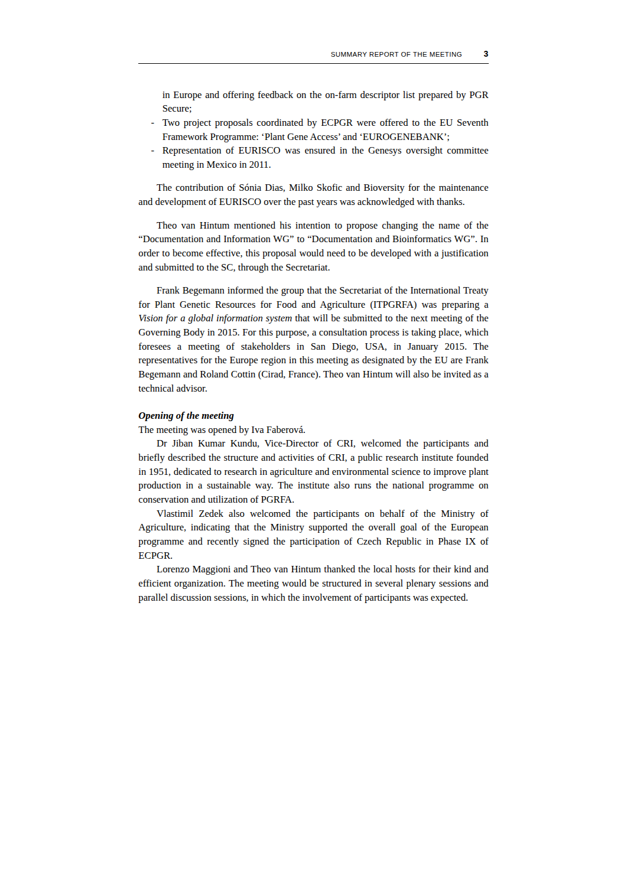Summary report of the meeting 3
in Europe and offering feedback on the on-farm descriptor list prepared by PGR Secure;
Two project proposals coordinated by ECPGR were offered to the EU Seventh Framework Programme: ‘Plant Gene Access’ and ‘EUROGENEBANK’;
Representation of EURISCO was ensured in the Genesys oversight committee meeting in Mexico in 2011.
The contribution of Sónia Dias, Milko Skofic and Bioversity for the maintenance and development of EURISCO over the past years was acknowledged with thanks.
Theo van Hintum mentioned his intention to propose changing the name of the “Documentation and Information WG” to “Documentation and Bioinformatics WG”. In order to become effective, this proposal would need to be developed with a justification and submitted to the SC, through the Secretariat.
Frank Begemann informed the group that the Secretariat of the International Treaty for Plant Genetic Resources for Food and Agriculture (ITPGRFA) was preparing a Vision for a global information system that will be submitted to the next meeting of the Governing Body in 2015. For this purpose, a consultation process is taking place, which foresees a meeting of stakeholders in San Diego, USA, in January 2015. The representatives for the Europe region in this meeting as designated by the EU are Frank Begemann and Roland Cottin (Cirad, France). Theo van Hintum will also be invited as a technical advisor.
Opening of the meeting
The meeting was opened by Iva Faberová.
Dr Jiban Kumar Kundu, Vice-Director of CRI, welcomed the participants and briefly described the structure and activities of CRI, a public research institute founded in 1951, dedicated to research in agriculture and environmental science to improve plant production in a sustainable way. The institute also runs the national programme on conservation and utilization of PGRFA.
Vlastimil Zedek also welcomed the participants on behalf of the Ministry of Agriculture, indicating that the Ministry supported the overall goal of the European programme and recently signed the participation of Czech Republic in Phase IX of ECPGR.
Lorenzo Maggioni and Theo van Hintum thanked the local hosts for their kind and efficient organization. The meeting would be structured in several plenary sessions and parallel discussion sessions, in which the involvement of participants was expected.